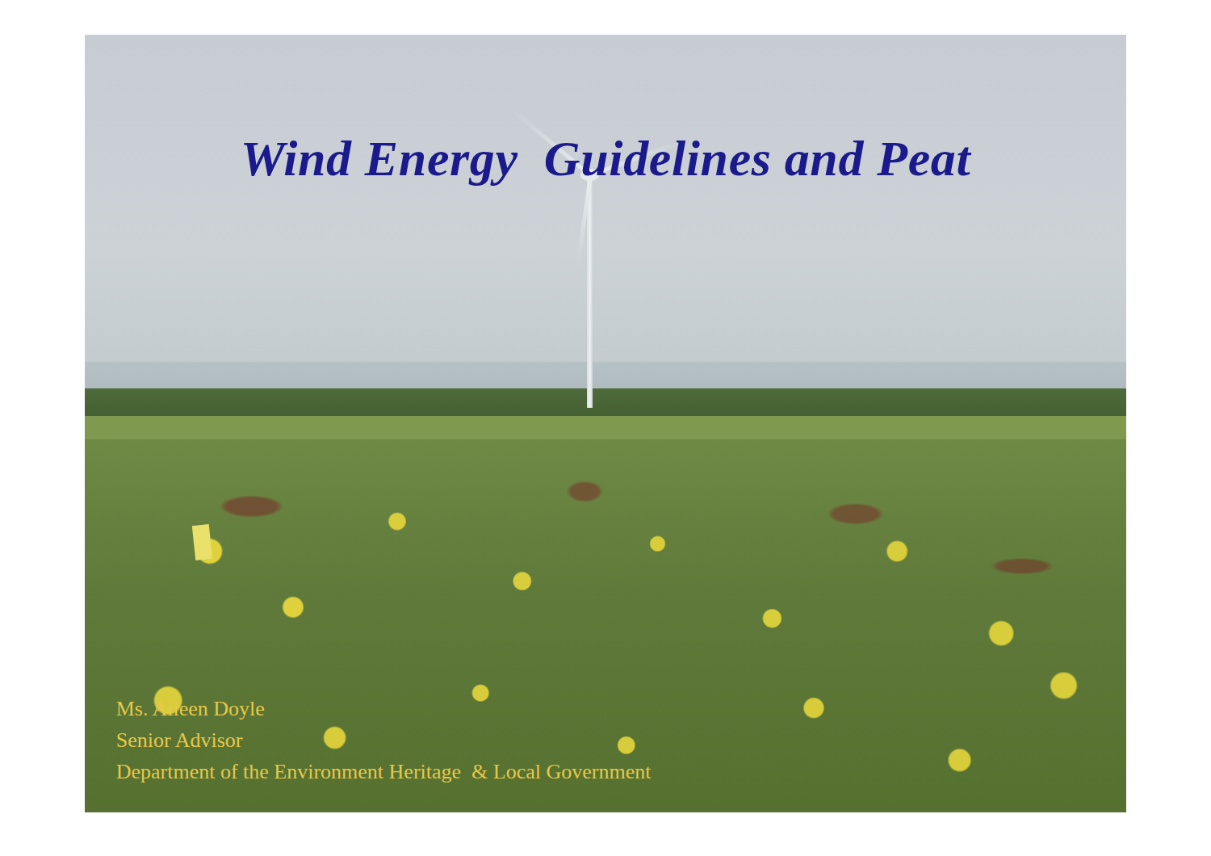Wind Energy Guidelines and Peat
Ms. Aileen Doyle
Senior Advisor
Department of the Environment Heritage & Local Government